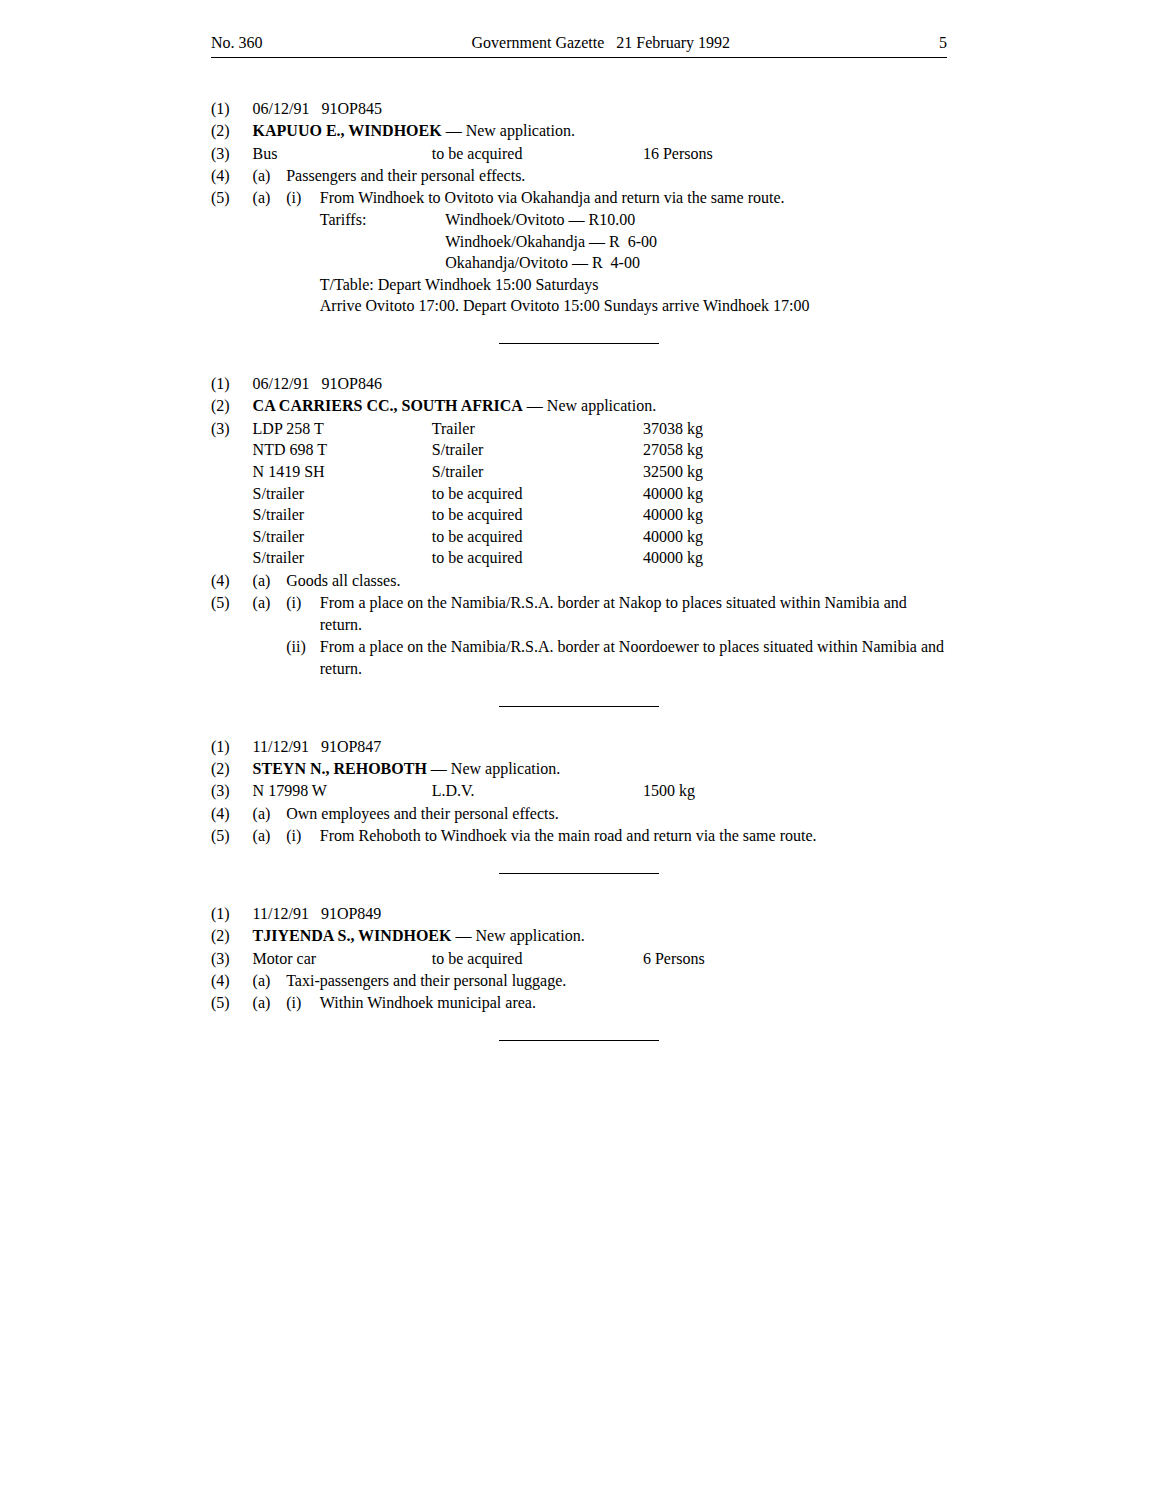No. 360
Government Gazette 21 February 1992
5
| (1) | 06/12/91 91OP845 |
| (2) | KAPUUO E., WINDHOEK — New application. |
| (3) | / Bus / to be acquired / 16 Persons / |
| (4) | (a) | Passengers and their personal effects. |
| (5) | (a) | (i) | From Windhoek to Ovitoto via Okahandja and return via the same route. / Tariffs: / Windhoek/Ovitoto — R10.00 / / / Windhoek/Okahandja — R 6-00 / / / Okahandja/Ovitoto — R 4-00 / T/Table: Depart Windhoek 15:00 Saturdays Arrive Ovitoto 17:00. Depart Ovitoto 15:00 Sundays arrive Windhoek 17:00 |
| (1) | 06/12/91 91OP846 |
| (2) | CA CARRIERS CC., SOUTH AFRICA — New application. |
| (3) | / LDP 258 T / Trailer / 37038 kg / / NTD 698 T / S/trailer / 27058 kg / / N 1419 SH / S/trailer / 32500 kg / / S/trailer / to be acquired / 40000 kg / / S/trailer / to be acquired / 40000 kg / / S/trailer / to be acquired / 40000 kg / / S/trailer / to be acquired / 40000 kg / |
| (4) | (a) | Goods all classes. |
| (5) | (a) | (i) | From a place on the Namibia/R.S.A. border at Nakop to places situated within Namibia and return. |
| | | (ii) | From a place on the Namibia/R.S.A. border at Noordoewer to places situated within Namibia and return. |
| (1) | 11/12/91 91OP847 |
| (2) | STEYN N., REHOBOTH — New application. |
| (3) | / N 17998 W / L.D.V. / 1500 kg / |
| (4) | (a) | Own employees and their personal effects. |
| (5) | (a) | (i) | From Rehoboth to Windhoek via the main road and return via the same route. |
| (1) | 11/12/91 91OP849 |
| (2) | TJIYENDA S., WINDHOEK — New application. |
| (3) | / Motor car / to be acquired / 6 Persons / |
| (4) | (a) | Taxi-passengers and their personal luggage. |
| (5) | (a) | (i) | Within Windhoek municipal area. |